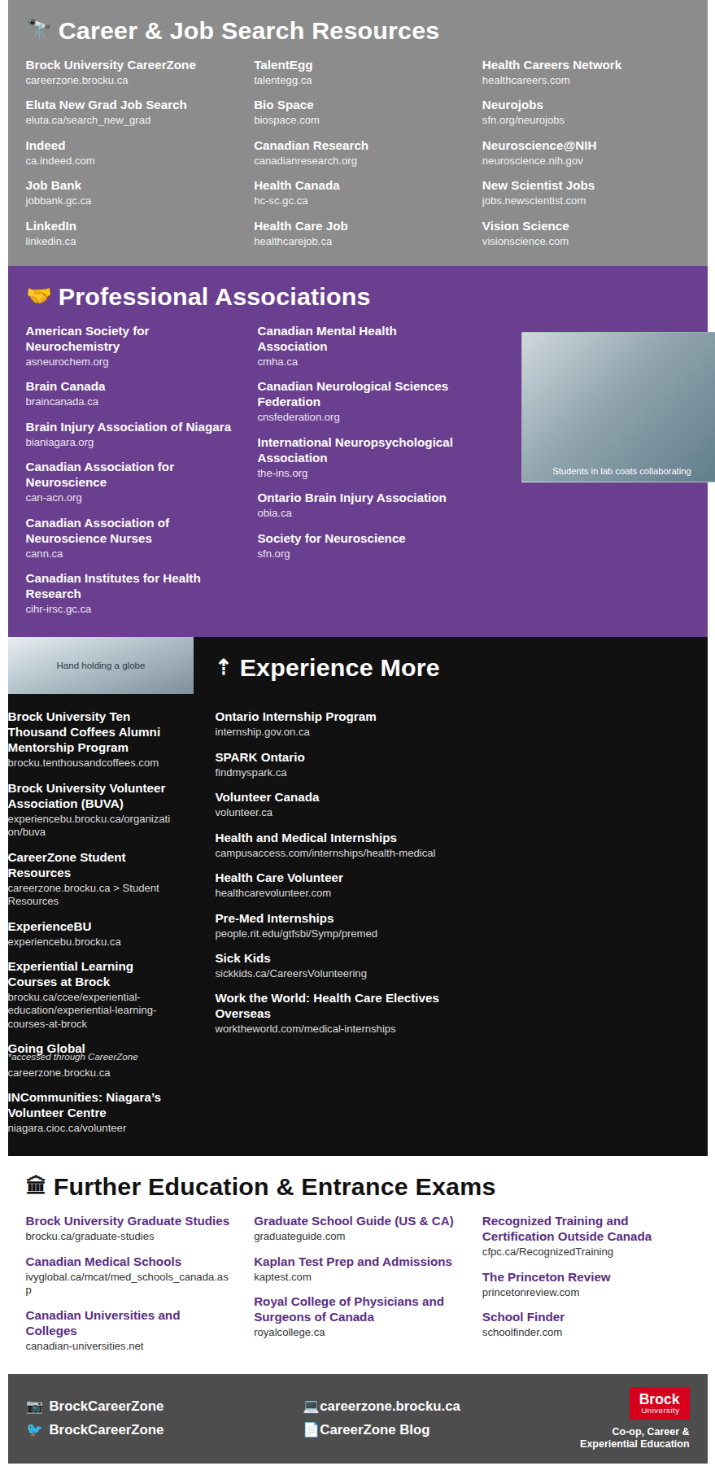🔭Career & Job Search Resources
Brock University CareerZone
careerzone.brocku.ca
Eluta New Grad Job Search
eluta.ca/search_new_grad
Indeed
ca.indeed.com
Job Bank
jobbank.gc.ca
LinkedIn
linkedin.ca
TalentEgg
talentegg.ca
Bio Space
biospace.com
Canadian Research
canadianresearch.org
Health Canada
hc-sc.gc.ca
Health Care Job
healthcarejob.ca
Health Careers Network
healthcareers.com
Neurojobs
sfn.org/neurojobs
Neuroscience@NIH
neuroscience.nih.gov
New Scientist Jobs
jobs.newscientist.com
Vision Science
visionscience.com
🤝Professional Associations
American Society for Neurochemistry
asneurochem.org
Brain Canada
braincanada.ca
Brain Injury Association of Niagara
bianiagara.org
Canadian Association for Neuroscience
can-acn.org
Canadian Association of Neuroscience Nurses
cann.ca
Canadian Institutes for Health Research
cihr-irsc.gc.ca
Canadian Mental Health Association
cmha.ca
Canadian Neurological Sciences Federation
cnsfederation.org
International Neuropsychological Association
the-ins.org
Ontario Brain Injury Association
obia.ca
Society for Neuroscience
sfn.org
Students in lab coats collaborating
Hand holding a globe
⇡Experience More
Brock University Ten Thousand Coffees Alumni Mentorship Program
brocku.tenthousandcoffees.com
Brock University Volunteer Association (BUVA)
experiencebu.brocku.ca/organization/buva
CareerZone Student Resources
careerzone.brocku.ca > Student Resources
ExperienceBU
experiencebu.brocku.ca
Experiential Learning Courses at Brock
brocku.ca/ccee/experiential-education/experiential-learning-courses-at-brock
Going Global
*accessed through CareerZone
careerzone.brocku.ca
INCommunities: Niagara’s Volunteer Centre
niagara.cioc.ca/volunteer
Ontario Internship Program
internship.gov.on.ca
SPARK Ontario
findmyspark.ca
Volunteer Canada
volunteer.ca
Health and Medical Internships
campusaccess.com/internships/health-medical
Health Care Volunteer
healthcarevolunteer.com
Pre-Med Internships
people.rit.edu/gtfsbi/Symp/premed
Sick Kids
sickkids.ca/CareersVolunteering
Work the World: Health Care Electives Overseas
worktheworld.com/medical-internships
🏛Further Education & Entrance Exams
Brock University Graduate Studies
brocku.ca/graduate-studies
Canadian Medical Schools
ivyglobal.ca/mcat/med_schools_canada.asp
Canadian Universities and Colleges
canadian-universities.net
Graduate School Guide (US & CA)
graduateguide.com
Kaplan Test Prep and Admissions
kaptest.com
Royal College of Physicians and Surgeons of Canada
royalcollege.ca
Recognized Training and Certification Outside Canada
cfpc.ca/RecognizedTraining
The Princeton Review
princetonreview.com
School Finder
schoolfinder.com
📷BrockCareerZone
🐦BrockCareerZone
💻careerzone.brocku.ca
📄CareerZone Blog
BrockUniversity
Co-op, Career &
Experiential Education